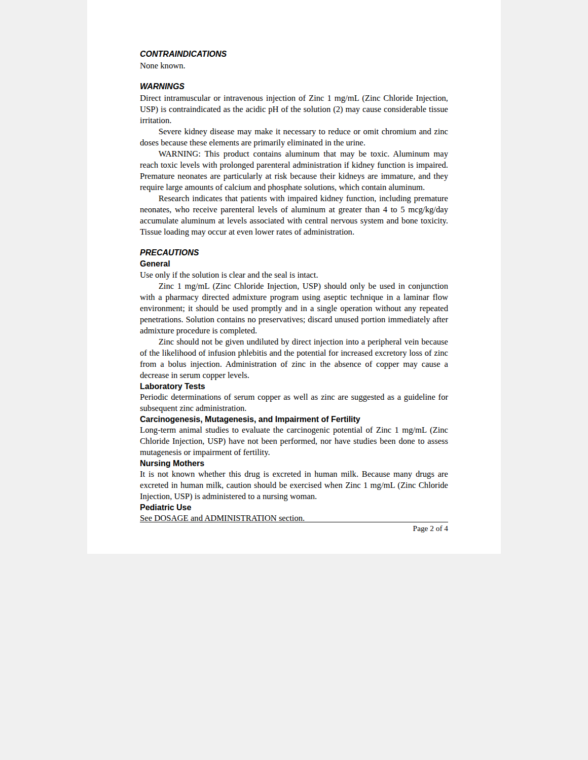CONTRAINDICATIONS
None known.
WARNINGS
Direct intramuscular or intravenous injection of Zinc 1 mg/mL (Zinc Chloride Injection, USP) is contraindicated as the acidic pH of the solution (2) may cause considerable tissue irritation.
Severe kidney disease may make it necessary to reduce or omit chromium and zinc doses because these elements are primarily eliminated in the urine.
WARNING: This product contains aluminum that may be toxic. Aluminum may reach toxic levels with prolonged parenteral administration if kidney function is impaired. Premature neonates are particularly at risk because their kidneys are immature, and they require large amounts of calcium and phosphate solutions, which contain aluminum.
Research indicates that patients with impaired kidney function, including premature neonates, who receive parenteral levels of aluminum at greater than 4 to 5 mcg/kg/day accumulate aluminum at levels associated with central nervous system and bone toxicity. Tissue loading may occur at even lower rates of administration.
PRECAUTIONS
General
Use only if the solution is clear and the seal is intact.
Zinc 1 mg/mL (Zinc Chloride Injection, USP) should only be used in conjunction with a pharmacy directed admixture program using aseptic technique in a laminar flow environment; it should be used promptly and in a single operation without any repeated penetrations. Solution contains no preservatives; discard unused portion immediately after admixture procedure is completed.
Zinc should not be given undiluted by direct injection into a peripheral vein because of the likelihood of infusion phlebitis and the potential for increased excretory loss of zinc from a bolus injection. Administration of zinc in the absence of copper may cause a decrease in serum copper levels.
Laboratory Tests
Periodic determinations of serum copper as well as zinc are suggested as a guideline for subsequent zinc administration.
Carcinogenesis, Mutagenesis, and Impairment of Fertility
Long-term animal studies to evaluate the carcinogenic potential of Zinc 1 mg/mL (Zinc Chloride Injection, USP) have not been performed, nor have studies been done to assess mutagenesis or impairment of fertility.
Nursing Mothers
It is not known whether this drug is excreted in human milk. Because many drugs are excreted in human milk, caution should be exercised when Zinc 1 mg/mL (Zinc Chloride Injection, USP) is administered to a nursing woman.
Pediatric Use
See DOSAGE and ADMINISTRATION section.
Page 2 of 4